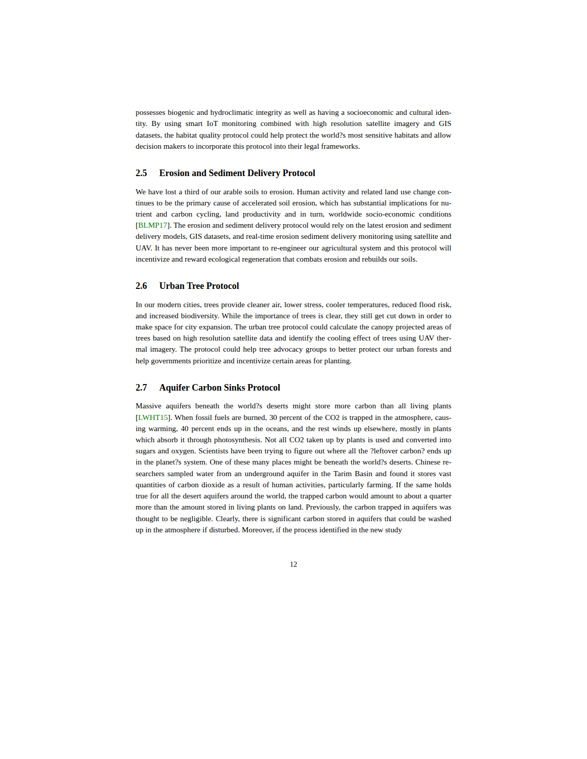possesses biogenic and hydroclimatic integrity as well as having a socioeconomic and cultural identity. By using smart IoT monitoring combined with high resolution satellite imagery and GIS datasets, the habitat quality protocol could help protect the world?s most sensitive habitats and allow decision makers to incorporate this protocol into their legal frameworks.
2.5 Erosion and Sediment Delivery Protocol
We have lost a third of our arable soils to erosion. Human activity and related land use change continues to be the primary cause of accelerated soil erosion, which has substantial implications for nutrient and carbon cycling, land productivity and in turn, worldwide socio-economic conditions [BLMP17]. The erosion and sediment delivery protocol would rely on the latest erosion and sediment delivery models, GIS datasets, and real-time erosion sediment delivery monitoring using satellite and UAV. It has never been more important to re-engineer our agricultural system and this protocol will incentivize and reward ecological regeneration that combats erosion and rebuilds our soils.
2.6 Urban Tree Protocol
In our modern cities, trees provide cleaner air, lower stress, cooler temperatures, reduced flood risk, and increased biodiversity. While the importance of trees is clear, they still get cut down in order to make space for city expansion. The urban tree protocol could calculate the canopy projected areas of trees based on high resolution satellite data and identify the cooling effect of trees using UAV thermal imagery. The protocol could help tree advocacy groups to better protect our urban forests and help governments prioritize and incentivize certain areas for planting.
2.7 Aquifer Carbon Sinks Protocol
Massive aquifers beneath the world?s deserts might store more carbon than all living plants [LWHT15]. When fossil fuels are burned, 30 percent of the CO2 is trapped in the atmosphere, causing warming, 40 percent ends up in the oceans, and the rest winds up elsewhere, mostly in plants which absorb it through photosynthesis. Not all CO2 taken up by plants is used and converted into sugars and oxygen. Scientists have been trying to figure out where all the ?leftover carbon? ends up in the planet?s system. One of these many places might be beneath the world?s deserts. Chinese researchers sampled water from an underground aquifer in the Tarim Basin and found it stores vast quantities of carbon dioxide as a result of human activities, particularly farming. If the same holds true for all the desert aquifers around the world, the trapped carbon would amount to about a quarter more than the amount stored in living plants on land. Previously, the carbon trapped in aquifers was thought to be negligible. Clearly, there is significant carbon stored in aquifers that could be washed up in the atmosphere if disturbed. Moreover, if the process identified in the new study
12